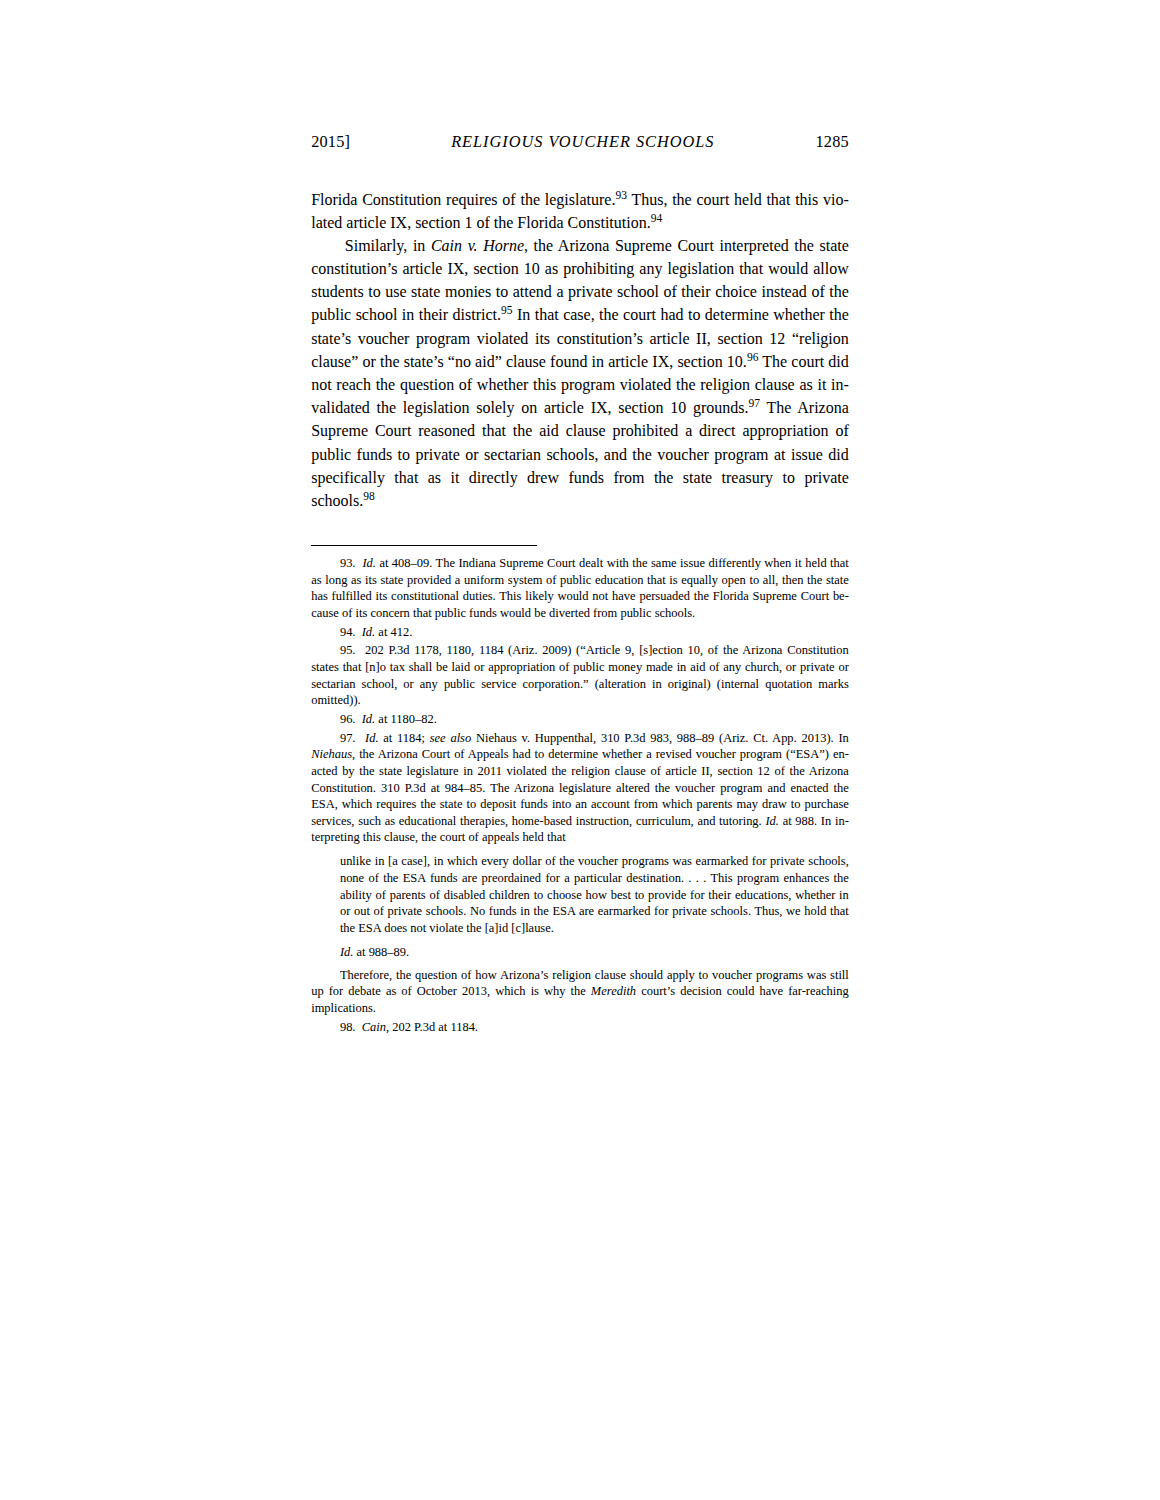2015] Religious Voucher Schools 1285
Florida Constitution requires of the legislature.93 Thus, the court held that this violated article IX, section 1 of the Florida Constitution.94
Similarly, in Cain v. Horne, the Arizona Supreme Court interpreted the state constitution’s article IX, section 10 as prohibiting any legislation that would allow students to use state monies to attend a private school of their choice instead of the public school in their district.95 In that case, the court had to determine whether the state’s voucher program violated its constitution’s article II, section 12 “religion clause” or the state’s “no aid” clause found in article IX, section 10.96 The court did not reach the question of whether this program violated the religion clause as it invalidated the legislation solely on article IX, section 10 grounds.97 The Arizona Supreme Court reasoned that the aid clause prohibited a direct appropriation of public funds to private or sectarian schools, and the voucher program at issue did specifically that as it directly drew funds from the state treasury to private schools.98
93. Id. at 408–09. The Indiana Supreme Court dealt with the same issue differently when it held that as long as its state provided a uniform system of public education that is equally open to all, then the state has fulfilled its constitutional duties. This likely would not have persuaded the Florida Supreme Court because of its concern that public funds would be diverted from public schools.
94. Id. at 412.
95. 202 P.3d 1178, 1180, 1184 (Ariz. 2009) (“Article 9, [s]ection 10, of the Arizona Constitution states that [n]o tax shall be laid or appropriation of public money made in aid of any church, or private or sectarian school, or any public service corporation.” (alteration in original) (internal quotation marks omitted)).
96. Id. at 1180–82.
97. Id. at 1184; see also Niehaus v. Huppenthal, 310 P.3d 983, 988–89 (Ariz. Ct. App. 2013). In Niehaus, the Arizona Court of Appeals had to determine whether a revised voucher program (“ESA”) enacted by the state legislature in 2011 violated the religion clause of article II, section 12 of the Arizona Constitution. 310 P.3d at 984–85. The Arizona legislature altered the voucher program and enacted the ESA, which requires the state to deposit funds into an account from which parents may draw to purchase services, such as educational therapies, home-based instruction, curriculum, and tutoring. Id. at 988. In interpreting this clause, the court of appeals held that
unlike in [a case], in which every dollar of the voucher programs was earmarked for private schools, none of the ESA funds are preordained for a particular destination. . . . This program enhances the ability of parents of disabled children to choose how best to provide for their educations, whether in or out of private schools. No funds in the ESA are earmarked for private schools. Thus, we hold that the ESA does not violate the [a]id [c]lause.
Id. at 988–89.
Therefore, the question of how Arizona’s religion clause should apply to voucher programs was still up for debate as of October 2013, which is why the Meredith court’s decision could have far-reaching implications.
98. Cain, 202 P.3d at 1184.